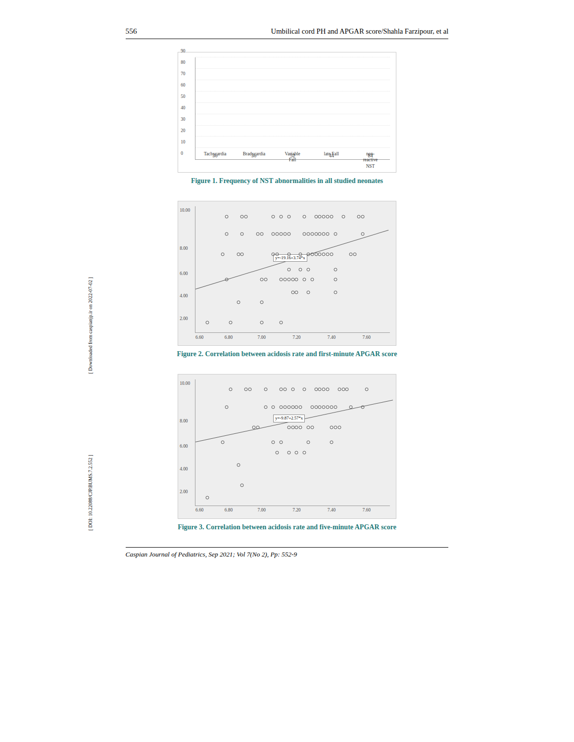[ DOI: 10.22088/CJP.BUMS.7.2.552 ]
[ Downloaded from caspianjp.ir on 2022-07-02 ]
556
Umbilical cord PH and APGAR score/Shahla Farzipour, et al
0 10 20 30 40 50 60 70 80 90
36
36
52
44
84
Tachycardia Bradycardia Variable Fall late Fall non-reactive NST
Figure 1. Frequency of NST abnormalities in all studied neonates
2.00 4.00 6.00 8.00 10.00 6.60 6.80 7.00 7.20 7.40 7.60
y=-19.16+3.74*x
Figure 2. Correlation between acidosis rate and first-minute APGAR score
2.00 4.00 6.00 8.00 10.00 6.60 6.80 7.00 7.20 7.40 7.60
y=-9.87+2.57*x
Figure 3. Correlation between acidosis rate and five-minute APGAR score
Caspian Journal of Pediatrics, Sep 2021; Vol 7(No 2), Pp: 552-9